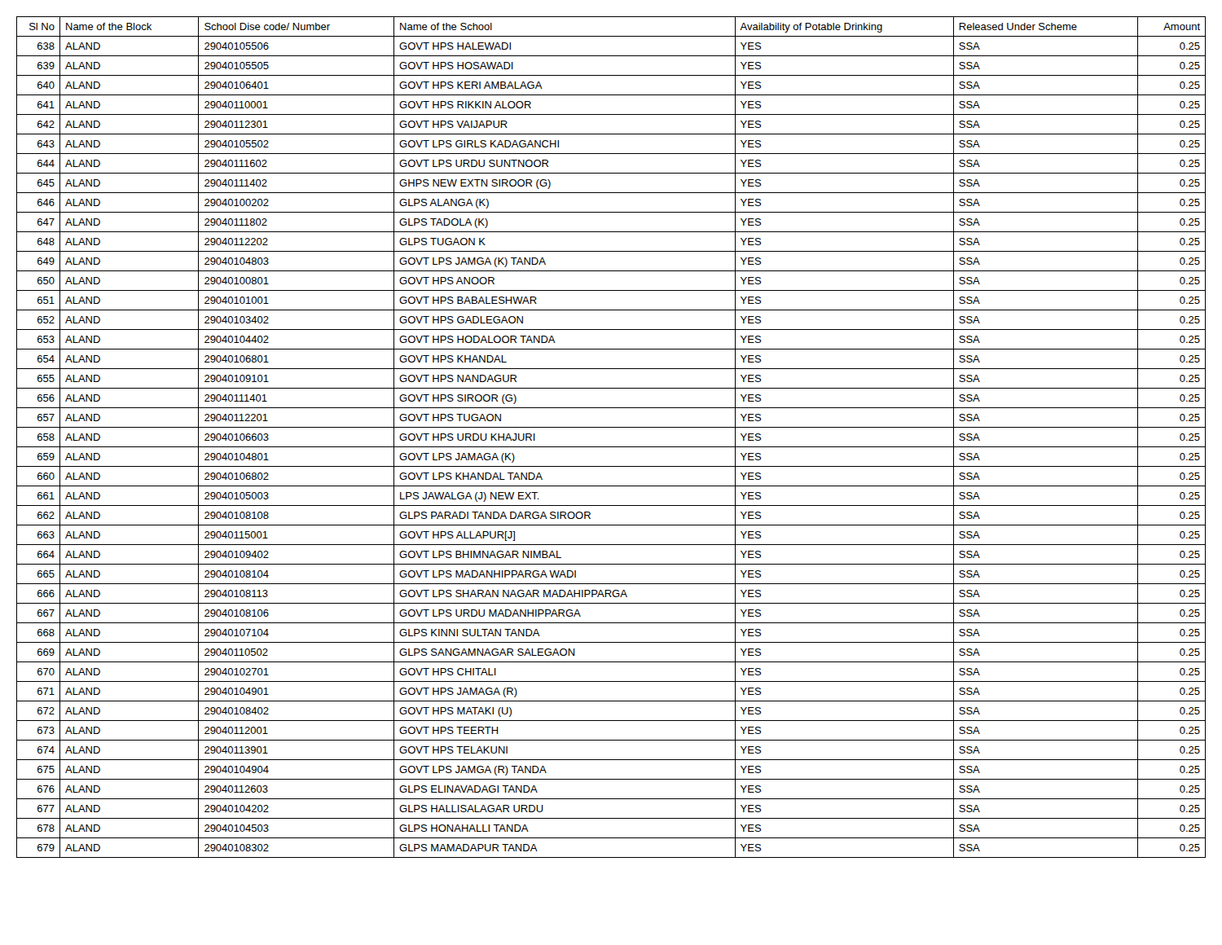| Sl No | Name of the Block | School Dise code/ Number | Name of the School | Availability of Potable Drinking | Released Under Scheme | Amount |
| --- | --- | --- | --- | --- | --- | --- |
| 638 | ALAND | 29040105506 | GOVT HPS HALEWADI | YES | SSA | 0.25 |
| 639 | ALAND | 29040105505 | GOVT HPS HOSAWADI | YES | SSA | 0.25 |
| 640 | ALAND | 29040106401 | GOVT HPS KERI AMBALAGA | YES | SSA | 0.25 |
| 641 | ALAND | 29040110001 | GOVT HPS RIKKIN ALOOR | YES | SSA | 0.25 |
| 642 | ALAND | 29040112301 | GOVT HPS VAIJAPUR | YES | SSA | 0.25 |
| 643 | ALAND | 29040105502 | GOVT LPS GIRLS KADAGANCHI | YES | SSA | 0.25 |
| 644 | ALAND | 29040111602 | GOVT LPS URDU SUNTNOOR | YES | SSA | 0.25 |
| 645 | ALAND | 29040111402 | GHPS NEW EXTN SIROOR (G) | YES | SSA | 0.25 |
| 646 | ALAND | 29040100202 | GLPS ALANGA (K) | YES | SSA | 0.25 |
| 647 | ALAND | 29040111802 | GLPS TADOLA (K) | YES | SSA | 0.25 |
| 648 | ALAND | 29040112202 | GLPS TUGAON K | YES | SSA | 0.25 |
| 649 | ALAND | 29040104803 | GOVT LPS JAMGA (K) TANDA | YES | SSA | 0.25 |
| 650 | ALAND | 29040100801 | GOVT HPS ANOOR | YES | SSA | 0.25 |
| 651 | ALAND | 29040101001 | GOVT HPS BABALESHWAR | YES | SSA | 0.25 |
| 652 | ALAND | 29040103402 | GOVT HPS GADLEGAON | YES | SSA | 0.25 |
| 653 | ALAND | 29040104402 | GOVT HPS HODALOOR TANDA | YES | SSA | 0.25 |
| 654 | ALAND | 29040106801 | GOVT HPS KHANDAL | YES | SSA | 0.25 |
| 655 | ALAND | 29040109101 | GOVT HPS NANDAGUR | YES | SSA | 0.25 |
| 656 | ALAND | 29040111401 | GOVT HPS SIROOR (G) | YES | SSA | 0.25 |
| 657 | ALAND | 29040112201 | GOVT HPS TUGAON | YES | SSA | 0.25 |
| 658 | ALAND | 29040106603 | GOVT HPS URDU KHAJURI | YES | SSA | 0.25 |
| 659 | ALAND | 29040104801 | GOVT LPS JAMAGA (K) | YES | SSA | 0.25 |
| 660 | ALAND | 29040106802 | GOVT LPS KHANDAL TANDA | YES | SSA | 0.25 |
| 661 | ALAND | 29040105003 | LPS JAWALGA (J) NEW EXT. | YES | SSA | 0.25 |
| 662 | ALAND | 29040108108 | GLPS PARADI TANDA DARGA SIROOR | YES | SSA | 0.25 |
| 663 | ALAND | 29040115001 | GOVT HPS ALLAPUR[J] | YES | SSA | 0.25 |
| 664 | ALAND | 29040109402 | GOVT LPS BHIMNAGAR NIMBAL | YES | SSA | 0.25 |
| 665 | ALAND | 29040108104 | GOVT LPS MADANHIPPARGA WADI | YES | SSA | 0.25 |
| 666 | ALAND | 29040108113 | GOVT LPS SHARAN NAGAR MADAHIPPARGA | YES | SSA | 0.25 |
| 667 | ALAND | 29040108106 | GOVT LPS URDU MADANHIPPARGA | YES | SSA | 0.25 |
| 668 | ALAND | 29040107104 | GLPS KINNI SULTAN TANDA | YES | SSA | 0.25 |
| 669 | ALAND | 29040110502 | GLPS SANGAMNAGAR SALEGAON | YES | SSA | 0.25 |
| 670 | ALAND | 29040102701 | GOVT HPS CHITALI | YES | SSA | 0.25 |
| 671 | ALAND | 29040104901 | GOVT HPS JAMAGA (R) | YES | SSA | 0.25 |
| 672 | ALAND | 29040108402 | GOVT HPS MATAKI (U) | YES | SSA | 0.25 |
| 673 | ALAND | 29040112001 | GOVT HPS TEERTH | YES | SSA | 0.25 |
| 674 | ALAND | 29040113901 | GOVT HPS TELAKUNI | YES | SSA | 0.25 |
| 675 | ALAND | 29040104904 | GOVT LPS JAMGA (R) TANDA | YES | SSA | 0.25 |
| 676 | ALAND | 29040112603 | GLPS ELINAVADAGI TANDA | YES | SSA | 0.25 |
| 677 | ALAND | 29040104202 | GLPS HALLISALAGAR URDU | YES | SSA | 0.25 |
| 678 | ALAND | 29040104503 | GLPS HONAHALLI TANDA | YES | SSA | 0.25 |
| 679 | ALAND | 29040108302 | GLPS MAMADAPUR TANDA | YES | SSA | 0.25 |